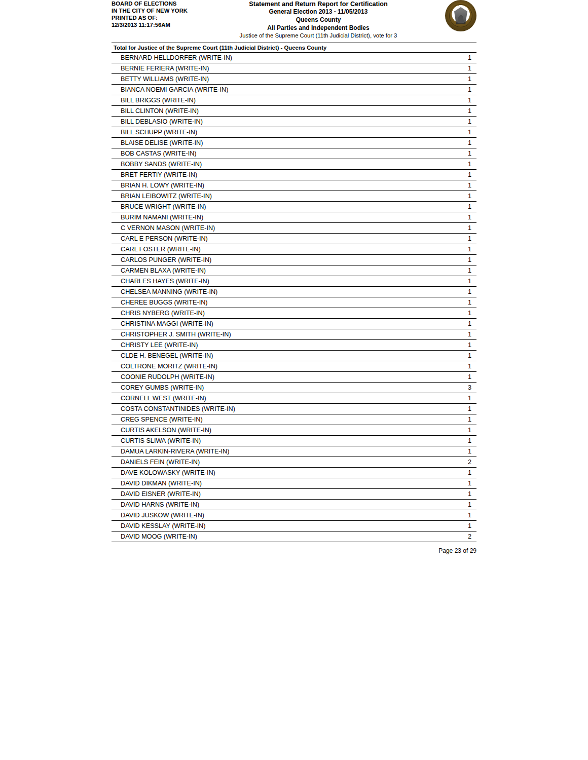BOARD OF ELECTIONS
IN THE CITY OF NEW YORK
PRINTED AS OF:
12/3/2013 11:17:56AM
Statement and Return Report for Certification
General Election 2013 - 11/05/2013
Queens County
All Parties and Independent Bodies
Justice of the Supreme Court (11th Judicial District), vote for 3
Total for Justice of the Supreme Court (11th Judicial District) - Queens County
| BERNARD HELLDORFER (WRITE-IN) | 1 |
| BERNIE FERIERA (WRITE-IN) | 1 |
| BETTY WILLIAMS (WRITE-IN) | 1 |
| BIANCA NOEMI GARCIA (WRITE-IN) | 1 |
| BILL BRIGGS (WRITE-IN) | 1 |
| BILL CLINTON (WRITE-IN) | 1 |
| BILL DEBLASIO (WRITE-IN) | 1 |
| BILL SCHUPP (WRITE-IN) | 1 |
| BLAISE DELISE (WRITE-IN) | 1 |
| BOB CASTAS (WRITE-IN) | 1 |
| BOBBY SANDS (WRITE-IN) | 1 |
| BRET FERTIY (WRITE-IN) | 1 |
| BRIAN H. LOWY (WRITE-IN) | 1 |
| BRIAN LEIBOWITZ (WRITE-IN) | 1 |
| BRUCE WRIGHT (WRITE-IN) | 1 |
| BURIM NAMANI (WRITE-IN) | 1 |
| C VERNON MASON (WRITE-IN) | 1 |
| CARL E PERSON (WRITE-IN) | 1 |
| CARL FOSTER (WRITE-IN) | 1 |
| CARLOS PUNGER (WRITE-IN) | 1 |
| CARMEN BLAXA (WRITE-IN) | 1 |
| CHARLES HAYES (WRITE-IN) | 1 |
| CHELSEA MANNING (WRITE-IN) | 1 |
| CHEREE BUGGS (WRITE-IN) | 1 |
| CHRIS NYBERG (WRITE-IN) | 1 |
| CHRISTINA MAGGI (WRITE-IN) | 1 |
| CHRISTOPHER J. SMITH (WRITE-IN) | 1 |
| CHRISTY LEE (WRITE-IN) | 1 |
| CLDE H. BENEGEL (WRITE-IN) | 1 |
| COLTRONE MORITZ (WRITE-IN) | 1 |
| COONIE RUDOLPH (WRITE-IN) | 1 |
| COREY GUMBS (WRITE-IN) | 3 |
| CORNELL WEST (WRITE-IN) | 1 |
| COSTA CONSTANTINIDES (WRITE-IN) | 1 |
| CREG SPENCE (WRITE-IN) | 1 |
| CURTIS AKELSON (WRITE-IN) | 1 |
| CURTIS SLIWA (WRITE-IN) | 1 |
| DAMUA LARKIN-RIVERA (WRITE-IN) | 1 |
| DANIELS FEIN (WRITE-IN) | 2 |
| DAVE KOLOWASKY (WRITE-IN) | 1 |
| DAVID DIKMAN (WRITE-IN) | 1 |
| DAVID EISNER (WRITE-IN) | 1 |
| DAVID HARNS (WRITE-IN) | 1 |
| DAVID JUSKOW (WRITE-IN) | 1 |
| DAVID KESSLAY (WRITE-IN) | 1 |
| DAVID MOOG (WRITE-IN) | 2 |
Page 23 of 29